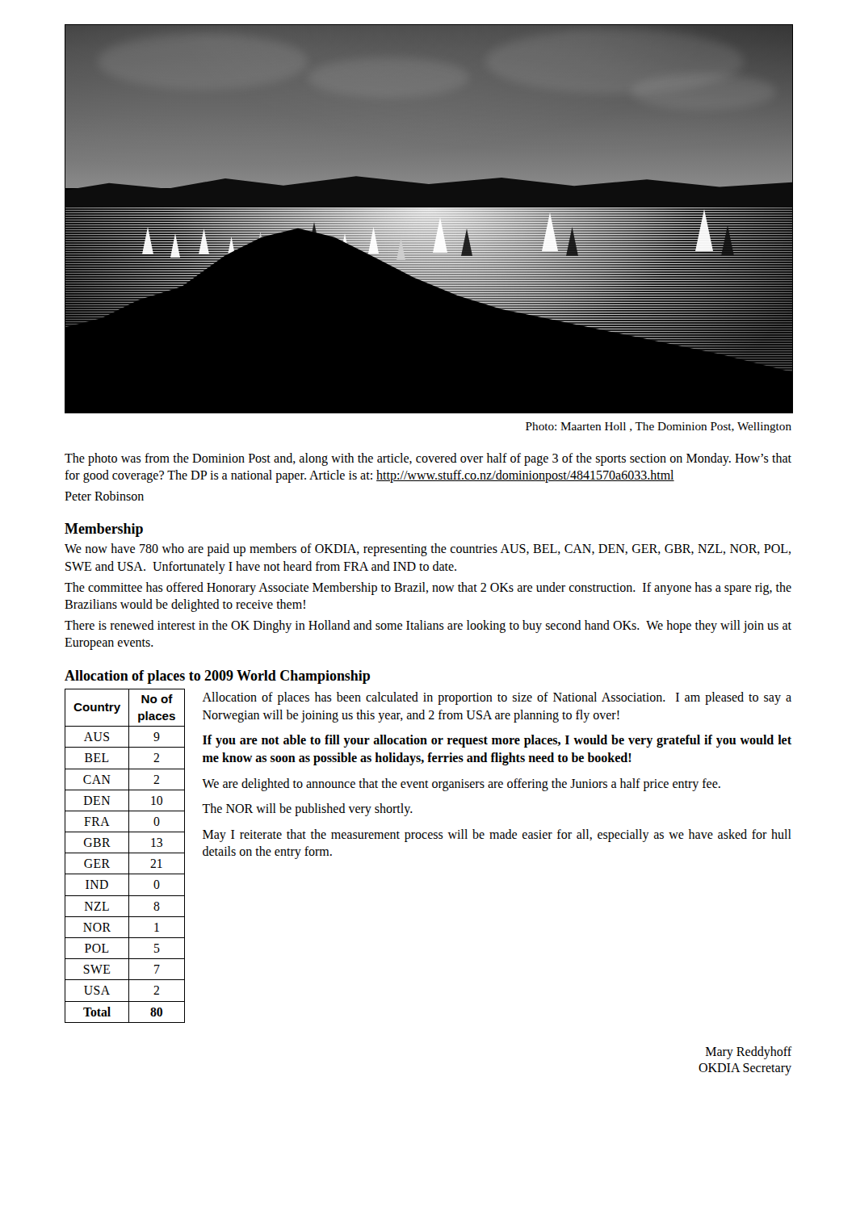Photo: Maarten Holl , The Dominion Post, Wellington
The photo was from the Dominion Post and, along with the article, covered over half of page 3 of the sports section on Monday. How’s that for good coverage? The DP is a national paper. Article is at: http://www.stuff.co.nz/dominionpost/4841570a6033.html
Peter Robinson
Membership
We now have 780 who are paid up members of OKDIA, representing the countries AUS, BEL, CAN, DEN, GER, GBR, NZL, NOR, POL, SWE and USA. Unfortunately I have not heard from FRA and IND to date.
The committee has offered Honorary Associate Membership to Brazil, now that 2 OKs are under construction. If anyone has a spare rig, the Brazilians would be delighted to receive them!
There is renewed interest in the OK Dinghy in Holland and some Italians are looking to buy second hand OKs. We hope they will join us at European events.
Allocation of places to 2009 World Championship
| Country | No of places |
| --- | --- |
| AUS | 9 |
| BEL | 2 |
| CAN | 2 |
| DEN | 10 |
| FRA | 0 |
| GBR | 13 |
| GER | 21 |
| IND | 0 |
| NZL | 8 |
| NOR | 1 |
| POL | 5 |
| SWE | 7 |
| USA | 2 |
| Total | 80 |
Allocation of places has been calculated in proportion to size of National Association. I am pleased to say a Norwegian will be joining us this year, and 2 from USA are planning to fly over!
If you are not able to fill your allocation or request more places, I would be very grateful if you would let me know as soon as possible as holidays, ferries and flights need to be booked!
We are delighted to announce that the event organisers are offering the Juniors a half price entry fee.
The NOR will be published very shortly.
May I reiterate that the measurement process will be made easier for all, especially as we have asked for hull details on the entry form.
Mary Reddyhoff
OKDIA Secretary